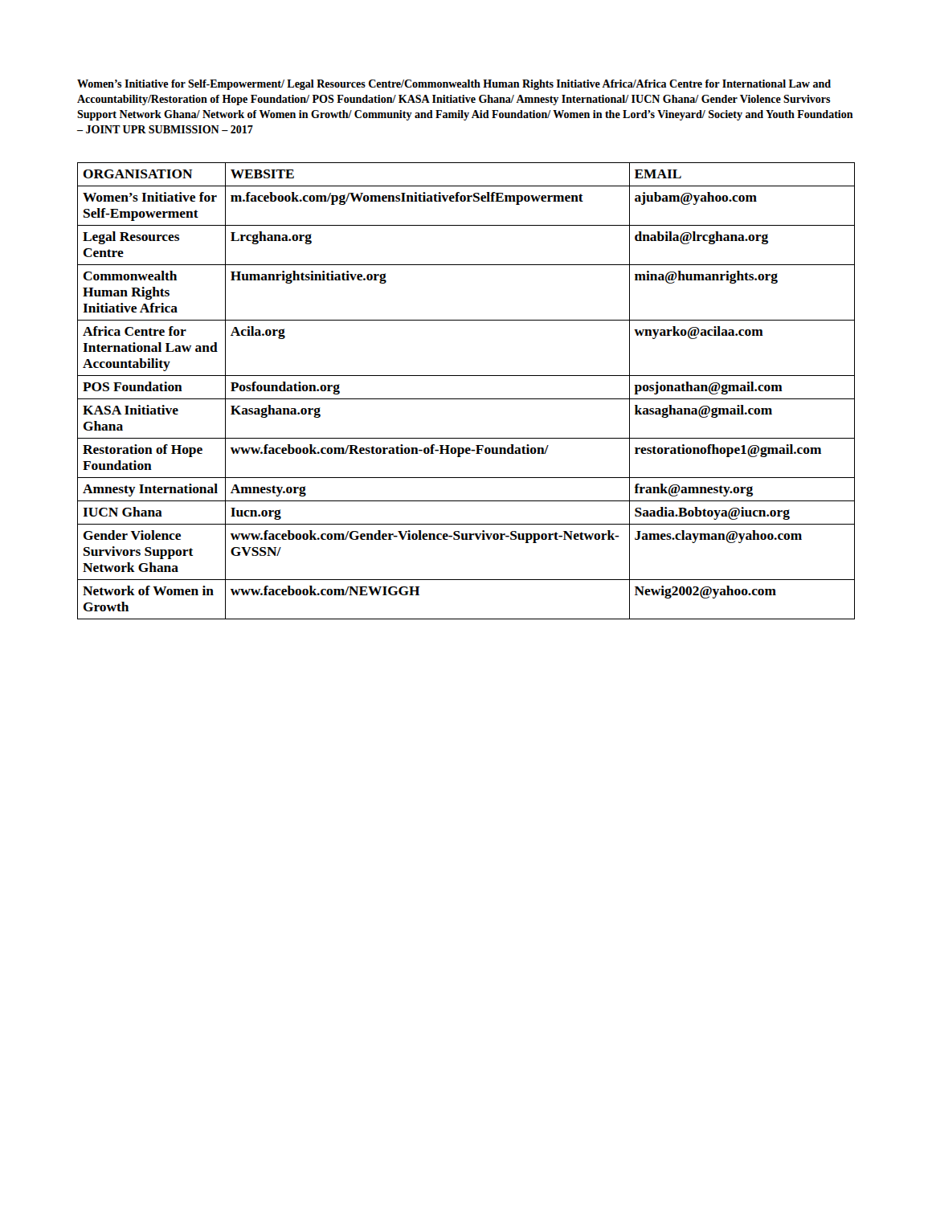Women’s Initiative for Self-Empowerment/ Legal Resources Centre/Commonwealth Human Rights Initiative Africa/Africa Centre for International Law and Accountability/Restoration of Hope Foundation/ POS Foundation/ KASA Initiative Ghana/ Amnesty International/ IUCN Ghana/ Gender Violence Survivors Support Network Ghana/ Network of Women in Growth/ Community and Family Aid Foundation/ Women in the Lord’s Vineyard/ Society and Youth Foundation – JOINT UPR SUBMISSION – 2017
| ORGANISATION | WEBSITE | EMAIL |
| --- | --- | --- |
| Women’s Initiative for Self-Empowerment | m.facebook.com/pg/WomensInitiativeforSelfEmpowerment | ajubam@yahoo.com |
| Legal Resources Centre | Lrcghana.org | dnabila@lrcghana.org |
| Commonwealth Human Rights Initiative Africa | Humanrightsinitiative.org | mina@humanrights.org |
| Africa Centre for International Law and Accountability | Acila.org | wnyarko@acilaa.com |
| POS Foundation | Posfoundation.org | posjonathan@gmail.com |
| KASA Initiative Ghana | Kasaghana.org | kasaghana@gmail.com |
| Restoration of Hope Foundation | www.facebook.com/Restoration-of-Hope-Foundation/ | restorationofhope1@gmail.com |
| Amnesty International | Amnesty.org | frank@amnesty.org |
| IUCN Ghana | Iucn.org | Saadia.Bobtoya@iucn.org |
| Gender Violence Survivors Support Network Ghana | www.facebook.com/Gender-Violence-Survivor-Support-Network-GVSSN/ | James.clayman@yahoo.com |
| Network of Women in Growth | www.facebook.com/NEWIGGH | Newig2002@yahoo.com |